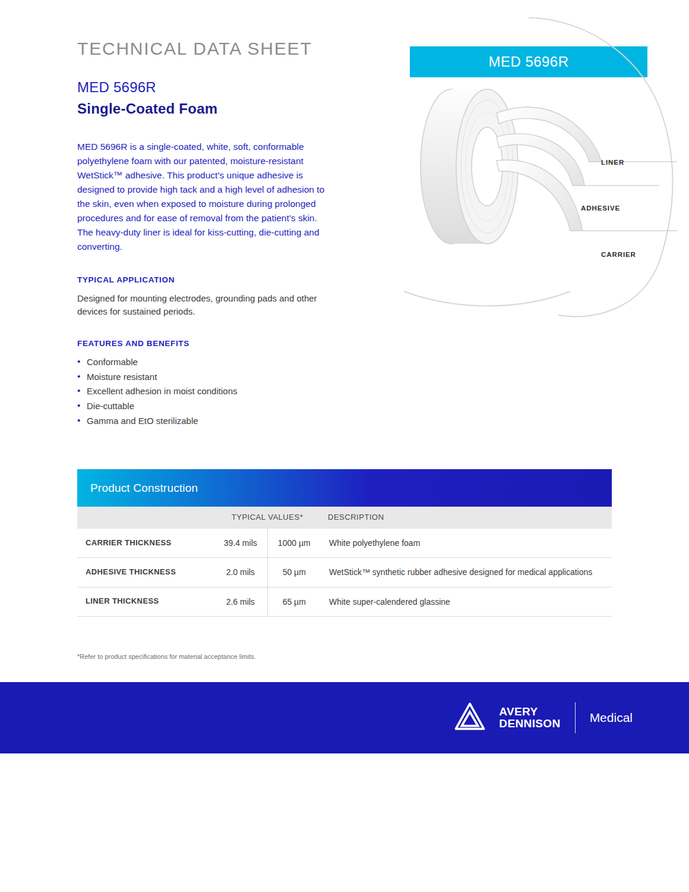MED 5696R
Technical Data Sheet
MED 5696RSingle-Coated Foam
LINER ADHESIVE CARRIER
MED 5696R is a single-coated, white, soft, conformable polyethylene foam with our patented, moisture-resistant WetStick™ adhesive. This product’s unique adhesive is designed to provide high tack and a high level of adhesion to the skin, even when exposed to moisture during prolonged procedures and for ease of removal from the patient’s skin. The heavy-duty liner is ideal for kiss-cutting, die-cutting and converting.
Typical Application
Designed for mounting electrodes, grounding pads and other devices for sustained periods.
Features and Benefits
Conformable
Moisture resistant
Excellent adhesion in moist conditions
Die-cuttable
Gamma and EtO sterilizable
Product Construction
| | TYPICAL VALUES* | DESCRIPTION |
| --- | --- | --- |
| CARRIER THICKNESS | 39.4 mils | 1000 µm | White polyethylene foam |
| ADHESIVE THICKNESS | 2.0 mils | 50 µm | WetStick™ synthetic rubber adhesive designed for medical applications |
| LINER THICKNESS | 2.6 mils | 65 µm | White super-calendered glassine |
*Refer to product specifications for material acceptance limits.
AVERY
DENNISON
Medical